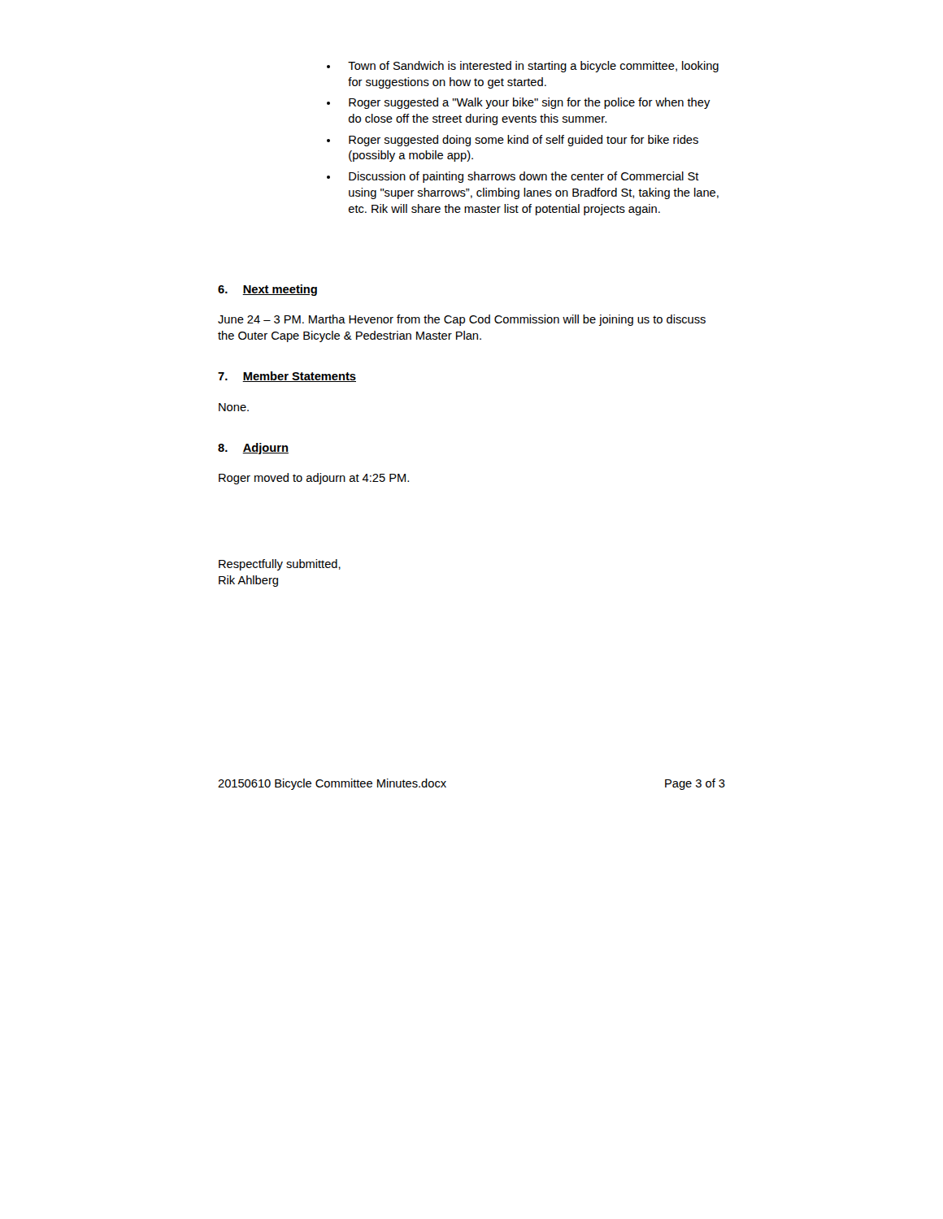Town of Sandwich is interested in starting a bicycle committee, looking for suggestions on how to get started.
Roger suggested a "Walk your bike" sign for the police for when they do close off the street during events this summer.
Roger suggested doing some kind of self guided tour for bike rides (possibly a mobile app).
Discussion of painting sharrows down the center of Commercial St using "super sharrows”, climbing lanes on Bradford St, taking the lane, etc. Rik will share the master list of potential projects again.
6. Next meeting
June 24 – 3 PM. Martha Hevenor from the Cap Cod Commission will be joining us to discuss the Outer Cape Bicycle & Pedestrian Master Plan.
7. Member Statements
None.
8. Adjourn
Roger moved to adjourn at 4:25 PM.
Respectfully submitted,
Rik Ahlberg
20150610 Bicycle Committee Minutes.docx Page 3 of 3